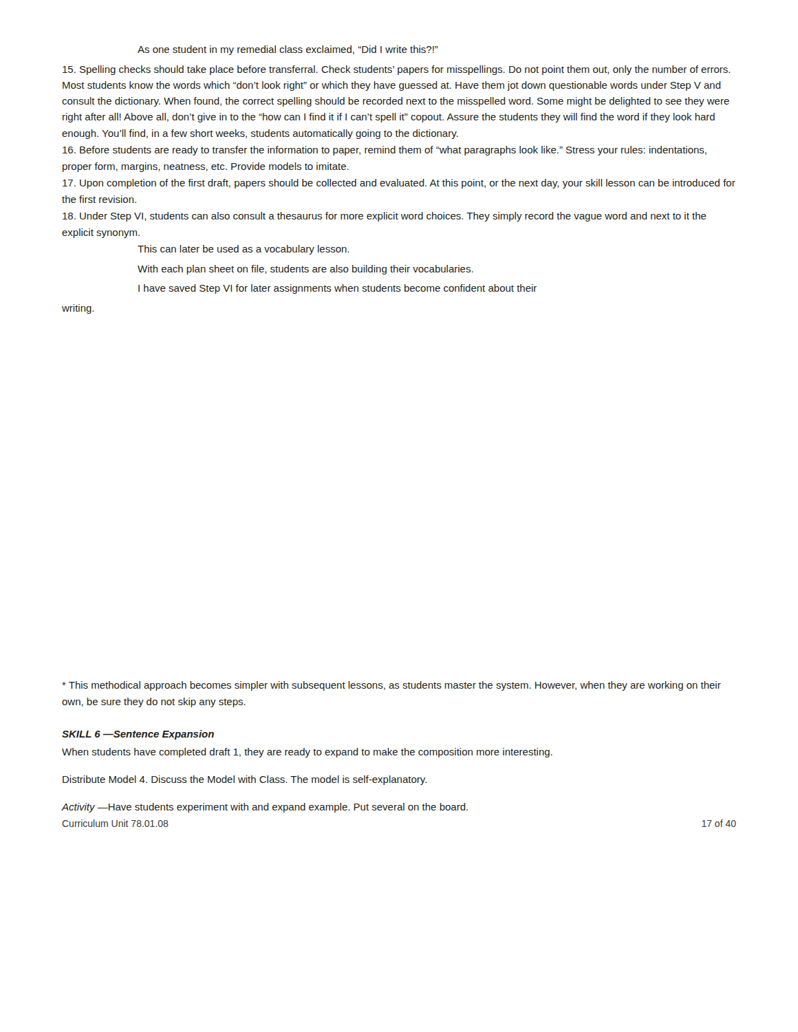As one student in my remedial class exclaimed, “Did I write this?!”
15. Spelling checks should take place before transferral. Check students’ papers for misspellings. Do not point them out, only the number of errors. Most students know the words which “don’t look right” or which they have guessed at. Have them jot down questionable words under Step V and consult the dictionary. When found, the correct spelling should be recorded next to the misspelled word. Some might be delighted to see they were right after all! Above all, don’t give in to the “how can I find it if I can’t spell it” copout. Assure the students they will find the word if they look hard enough. You’ll find, in a few short weeks, students automatically going to the dictionary.
16. Before students are ready to transfer the information to paper, remind them of “what paragraphs look like.” Stress your rules: indentations, proper form, margins, neatness, etc. Provide models to imitate.
17. Upon completion of the first draft, papers should be collected and evaluated. At this point, or the next day, your skill lesson can be introduced for the first revision.
18. Under Step VI, students can also consult a thesaurus for more explicit word choices. They simply record the vague word and next to it the explicit synonym.
This can later be used as a vocabulary lesson.
With each plan sheet on file, students are also building their vocabularies.
I have saved Step VI for later assignments when students become confident about their
writing.
* This methodical approach becomes simpler with subsequent lessons, as students master the system. However, when they are working on their own, be sure they do not skip any steps.
SKILL 6 —Sentence Expansion
When students have completed draft 1, they are ready to expand to make the composition more interesting.
Distribute Model 4. Discuss the Model with Class. The model is self-explanatory.
Activity —Have students experiment with and expand example. Put several on the board.
Curriculum Unit 78.01.08 17 of 40